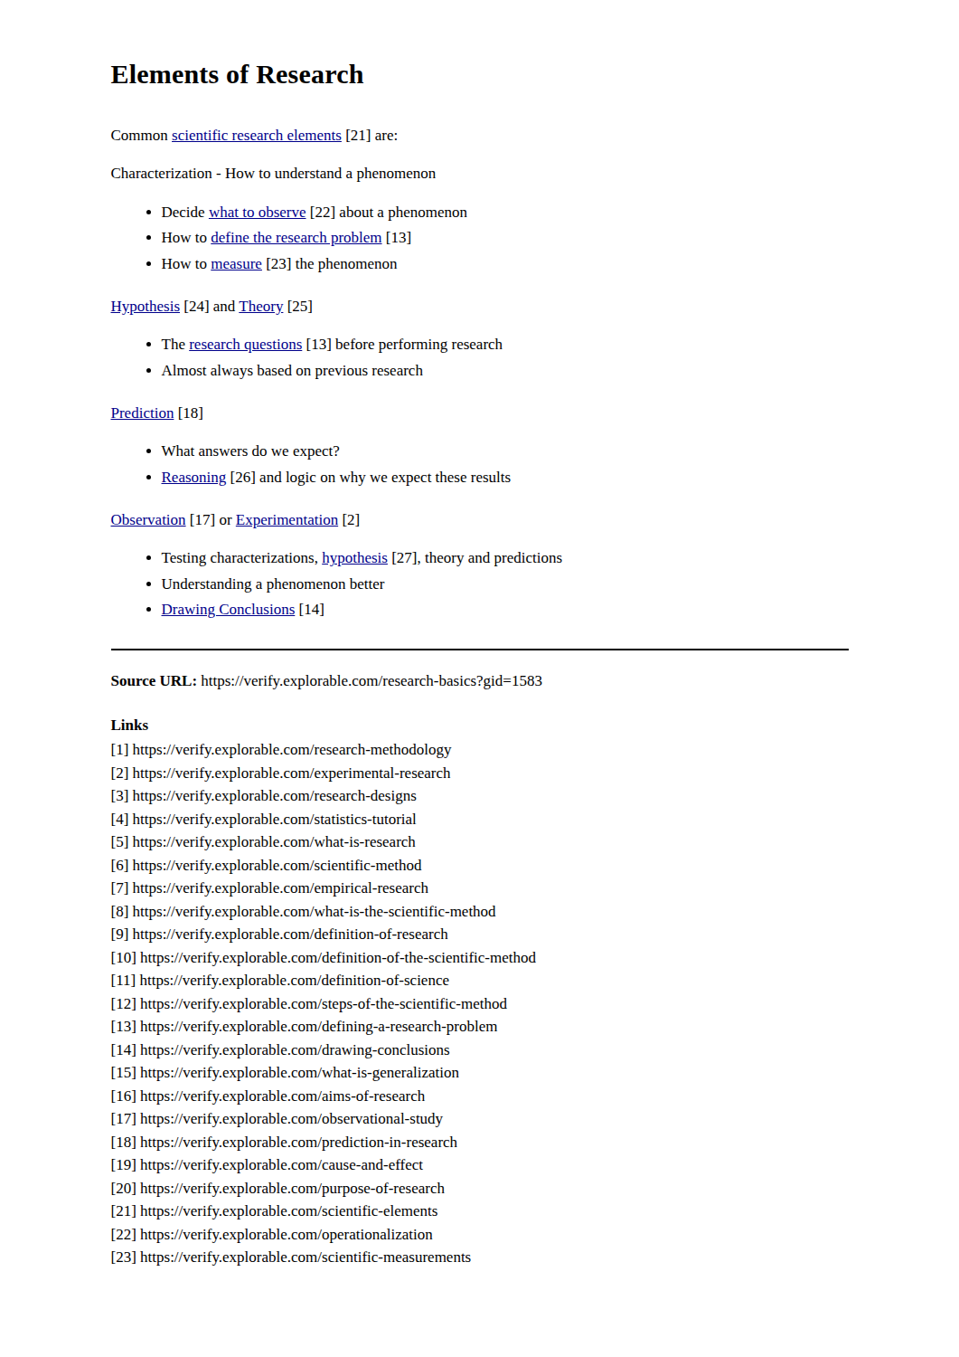Elements of Research
Common scientific research elements [21] are:
Characterization - How to understand a phenomenon
Decide what to observe [22] about a phenomenon
How to define the research problem [13]
How to measure [23] the phenomenon
Hypothesis [24] and Theory [25]
The research questions [13] before performing research
Almost always based on previous research
Prediction [18]
What answers do we expect?
Reasoning [26] and logic on why we expect these results
Observation [17] or Experimentation [2]
Testing characterizations, hypothesis [27], theory and predictions
Understanding a phenomenon better
Drawing Conclusions [14]
Source URL: https://verify.explorable.com/research-basics?gid=1583
Links
[1] https://verify.explorable.com/research-methodology
[2] https://verify.explorable.com/experimental-research
[3] https://verify.explorable.com/research-designs
[4] https://verify.explorable.com/statistics-tutorial
[5] https://verify.explorable.com/what-is-research
[6] https://verify.explorable.com/scientific-method
[7] https://verify.explorable.com/empirical-research
[8] https://verify.explorable.com/what-is-the-scientific-method
[9] https://verify.explorable.com/definition-of-research
[10] https://verify.explorable.com/definition-of-the-scientific-method
[11] https://verify.explorable.com/definition-of-science
[12] https://verify.explorable.com/steps-of-the-scientific-method
[13] https://verify.explorable.com/defining-a-research-problem
[14] https://verify.explorable.com/drawing-conclusions
[15] https://verify.explorable.com/what-is-generalization
[16] https://verify.explorable.com/aims-of-research
[17] https://verify.explorable.com/observational-study
[18] https://verify.explorable.com/prediction-in-research
[19] https://verify.explorable.com/cause-and-effect
[20] https://verify.explorable.com/purpose-of-research
[21] https://verify.explorable.com/scientific-elements
[22] https://verify.explorable.com/operationalization
[23] https://verify.explorable.com/scientific-measurements